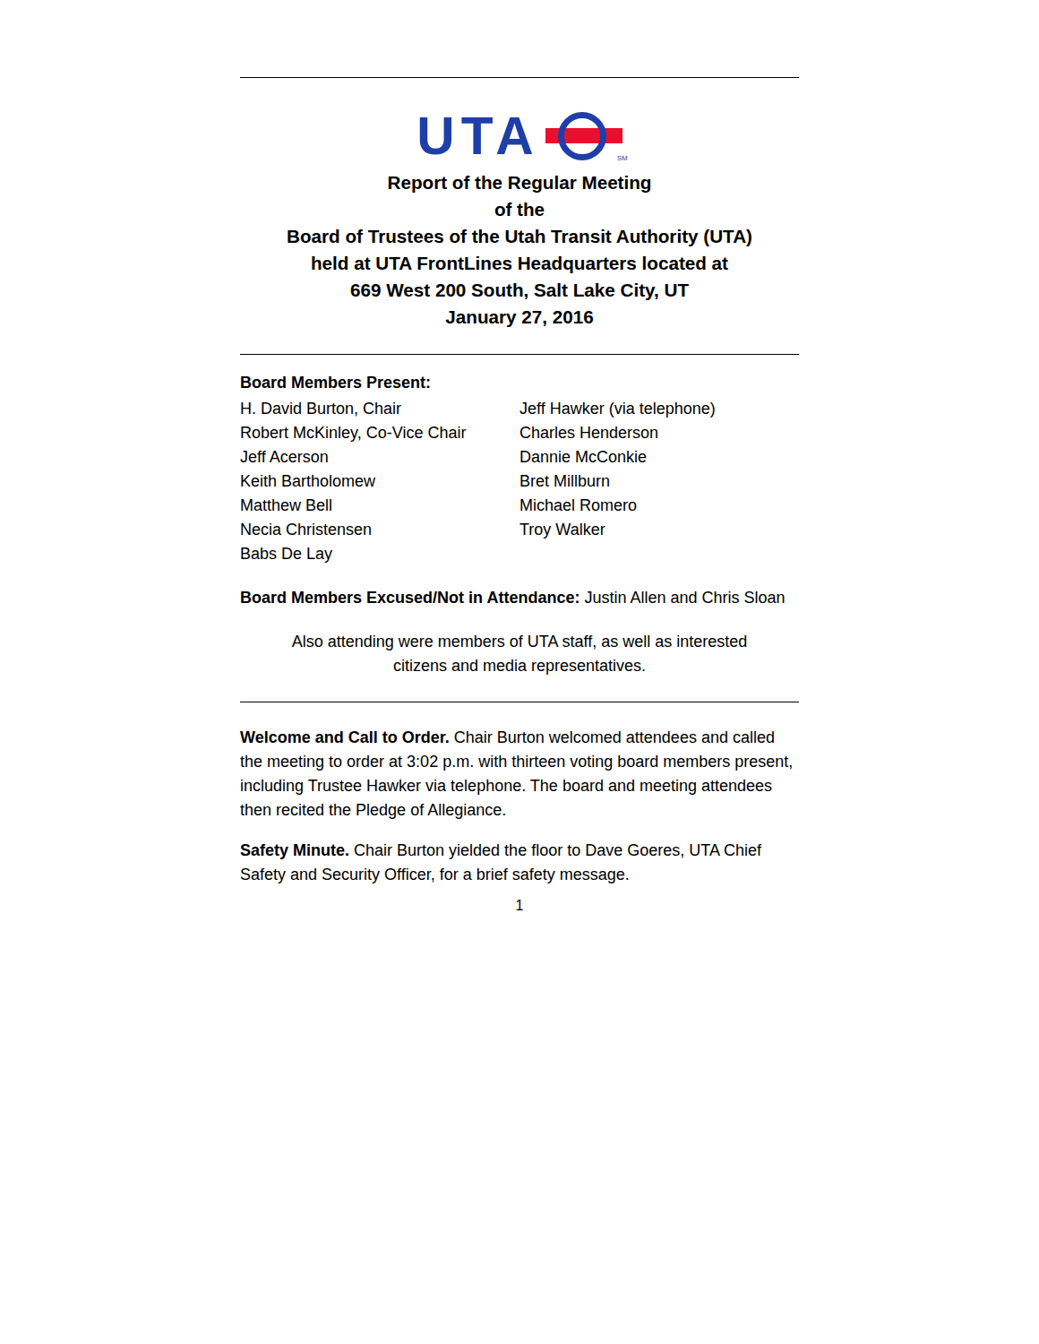UTA SM
Report of the Regular Meeting
of the
Board of Trustees of the Utah Transit Authority (UTA)
held at UTA FrontLines Headquarters located at
669 West 200 South, Salt Lake City, UT
January 27, 2016
Board Members Present:
| H. David Burton, Chair | Jeff Hawker (via telephone) |
| Robert McKinley, Co-Vice Chair | Charles Henderson |
| Jeff Acerson | Dannie McConkie |
| Keith Bartholomew | Bret Millburn |
| Matthew Bell | Michael Romero |
| Necia Christensen | Troy Walker |
| Babs De Lay | |
Board Members Excused/Not in Attendance: Justin Allen and Chris Sloan
Also attending were members of UTA staff, as well as interested citizens and media representatives.
Welcome and Call to Order. Chair Burton welcomed attendees and called the meeting to order at 3:02 p.m. with thirteen voting board members present, including Trustee Hawker via telephone. The board and meeting attendees then recited the Pledge of Allegiance.
Safety Minute. Chair Burton yielded the floor to Dave Goeres, UTA Chief Safety and Security Officer, for a brief safety message.
1